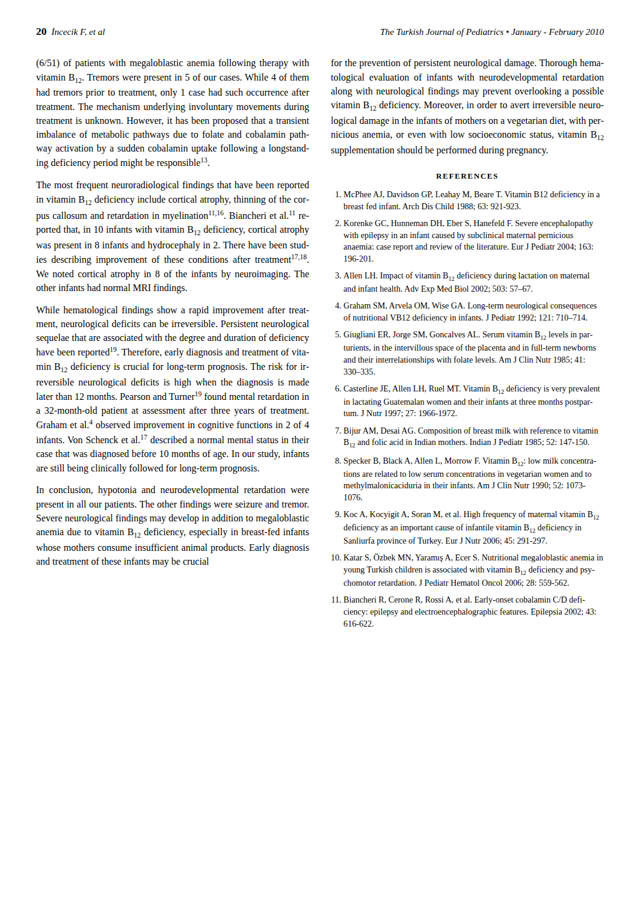20 İncecik F, et al
The Turkish Journal of Pediatrics • January - February 2010
(6/51) of patients with megaloblastic anemia following therapy with vitamin B12. Tremors were present in 5 of our cases. While 4 of them had tremors prior to treatment, only 1 case had such occurrence after treatment. The mechanism underlying involuntary movements during treatment is unknown. However, it has been proposed that a transient imbalance of metabolic pathways due to folate and cobalamin pathway activation by a sudden cobalamin uptake following a longstanding deficiency period might be responsible13.
The most frequent neuroradiological findings that have been reported in vitamin B12 deficiency include cortical atrophy, thinning of the corpus callosum and retardation in myelination11,16. Biancheri et al.11 reported that, in 10 infants with vitamin B12 deficiency, cortical atrophy was present in 8 infants and hydrocephaly in 2. There have been studies describing improvement of these conditions after treatment17,18. We noted cortical atrophy in 8 of the infants by neuroimaging. The other infants had normal MRI findings.
While hematological findings show a rapid improvement after treatment, neurological deficits can be irreversible. Persistent neurological sequelae that are associated with the degree and duration of deficiency have been reported19. Therefore, early diagnosis and treatment of vitamin B12 deficiency is crucial for long-term prognosis. The risk for irreversible neurological deficits is high when the diagnosis is made later than 12 months. Pearson and Turner19 found mental retardation in a 32-month-old patient at assessment after three years of treatment. Graham et al.4 observed improvement in cognitive functions in 2 of 4 infants. Von Schenck et al.17 described a normal mental status in their case that was diagnosed before 10 months of age. In our study, infants are still being clinically followed for long-term prognosis.
In conclusion, hypotonia and neurodevelopmental retardation were present in all our patients. The other findings were seizure and tremor. Severe neurological findings may develop in addition to megaloblastic anemia due to vitamin B12 deficiency, especially in breast-fed infants whose mothers consume insufficient animal products. Early diagnosis and treatment of these infants may be crucial
for the prevention of persistent neurological damage. Thorough hematological evaluation of infants with neurodevelopmental retardation along with neurological findings may prevent overlooking a possible vitamin B12 deficiency. Moreover, in order to avert irreversible neurological damage in the infants of mothers on a vegetarian diet, with pernicious anemia, or even with low socioeconomic status, vitamin B12 supplementation should be performed during pregnancy.
References
McPhee AJ, Davidson GP, Leahay M, Beare T. Vitamin B12 deficiency in a breast fed infant. Arch Dis Child 1988; 63: 921-923.
Korenke GC, Hunneman DH, Eber S, Hanefeld F. Severe encephalopathy with epilepsy in an infant caused by subclinical maternal pernicious anaemia: case report and review of the literature. Eur J Pediatr 2004; 163: 196-201.
Allen LH. Impact of vitamin B12 deficiency during lactation on maternal and infant health. Adv Exp Med Biol 2002; 503: 57–67.
Graham SM, Arvela OM, Wise GA. Long-term neurological consequences of nutritional VB12 deficiency in infants. J Pediatr 1992; 121: 710–714.
Giugliani ER, Jorge SM, Goncalves AL. Serum vitamin B12 levels in parturients, in the intervillous space of the placenta and in full-term newborns and their interrelationships with folate levels. Am J Clin Nutr 1985; 41: 330–335.
Casterline JE, Allen LH, Ruel MT. Vitamin B12 deficiency is very prevalent in lactating Guatemalan women and their infants at three months postpartum. J Nutr 1997; 27: 1966-1972.
Bijur AM, Desai AG. Composition of breast milk with reference to vitamin B12 and folic acid in Indian mothers. Indian J Pediatr 1985; 52: 147-150.
Specker B, Black A, Allen L, Morrow F. Vitamin B12: low milk concentrations are related to low serum concentrations in vegetarian women and to methylmalonicaciduria in their infants. Am J Clin Nutr 1990; 52: 1073-1076.
Koc A, Kocyigit A, Soran M, et al. High frequency of maternal vitamin B12 deficiency as an important cause of infantile vitamin B12 deficiency in Sanliurfa province of Turkey. Eur J Nutr 2006; 45: 291-297.
Katar S, Özbek MN, Yaramış A, Ecer S. Nutritional megaloblastic anemia in young Turkish children is associated with vitamin B12 deficiency and psychomotor retardation. J Pediatr Hematol Oncol 2006; 28: 559-562.
Biancheri R, Cerone R, Rossi A, et al. Early-onset cobalamin C/D deficiency: epilepsy and electroencephalographic features. Epilepsia 2002; 43: 616-622.